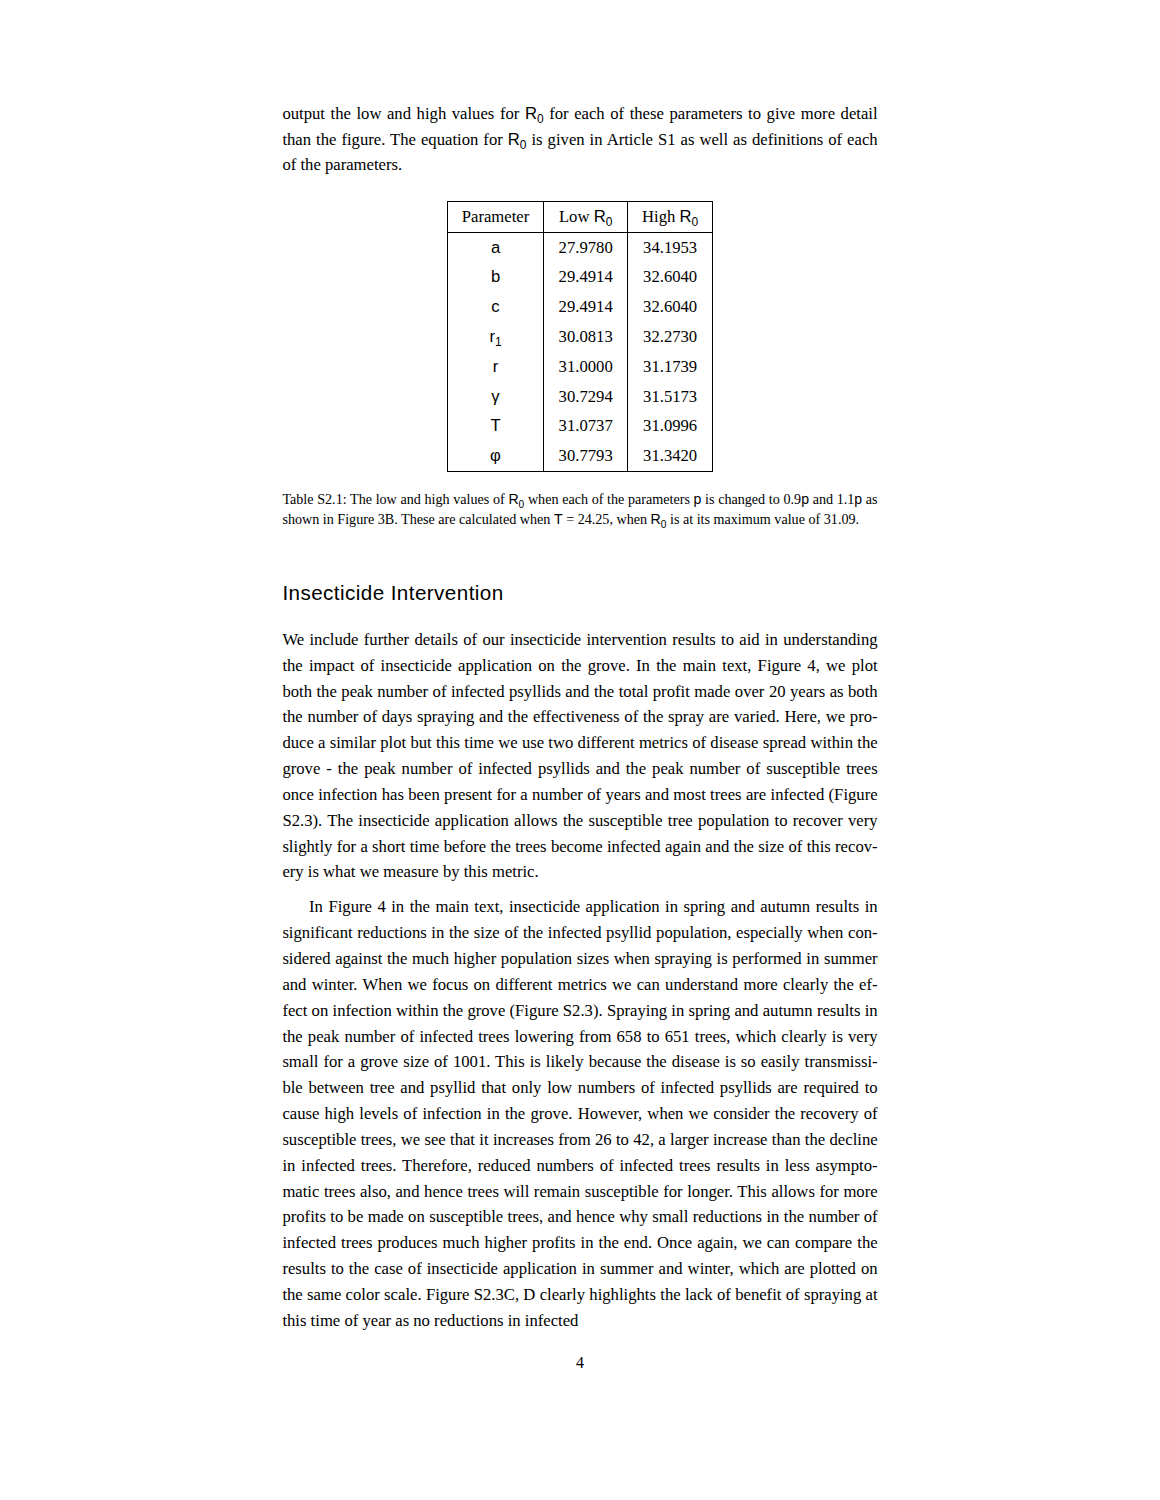output the low and high values for R0 for each of these parameters to give more detail than the figure. The equation for R0 is given in Article S1 as well as definitions of each of the parameters.
| Parameter | Low R 0 | High R 0 |
| --- | --- | --- |
| a | 27.9780 | 34.1953 |
| b | 29.4914 | 32.6040 |
| c | 29.4914 | 32.6040 |
| r 1 | 30.0813 | 32.2730 |
| r | 31.0000 | 31.1739 |
| γ | 30.7294 | 31.5173 |
| T | 31.0737 | 31.0996 |
| φ | 30.7793 | 31.3420 |
Table S2.1: The low and high values of R0 when each of the parameters p is changed to 0.9p and 1.1p as shown in Figure 3B. These are calculated when T = 24.25, when R0 is at its maximum value of 31.09.
Insecticide Intervention
We include further details of our insecticide intervention results to aid in understanding the impact of insecticide application on the grove. In the main text, Figure 4, we plot both the peak number of infected psyllids and the total profit made over 20 years as both the number of days spraying and the effectiveness of the spray are varied. Here, we produce a similar plot but this time we use two different metrics of disease spread within the grove - the peak number of infected psyllids and the peak number of susceptible trees once infection has been present for a number of years and most trees are infected (Figure S2.3). The insecticide application allows the susceptible tree population to recover very slightly for a short time before the trees become infected again and the size of this recovery is what we measure by this metric.
In Figure 4 in the main text, insecticide application in spring and autumn results in significant reductions in the size of the infected psyllid population, especially when considered against the much higher population sizes when spraying is performed in summer and winter. When we focus on different metrics we can understand more clearly the effect on infection within the grove (Figure S2.3). Spraying in spring and autumn results in the peak number of infected trees lowering from 658 to 651 trees, which clearly is very small for a grove size of 1001. This is likely because the disease is so easily transmissible between tree and psyllid that only low numbers of infected psyllids are required to cause high levels of infection in the grove. However, when we consider the recovery of susceptible trees, we see that it increases from 26 to 42, a larger increase than the decline in infected trees. Therefore, reduced numbers of infected trees results in less asymptomatic trees also, and hence trees will remain susceptible for longer. This allows for more profits to be made on susceptible trees, and hence why small reductions in the number of infected trees produces much higher profits in the end. Once again, we can compare the results to the case of insecticide application in summer and winter, which are plotted on the same color scale. Figure S2.3C, D clearly highlights the lack of benefit of spraying at this time of year as no reductions in infected
4